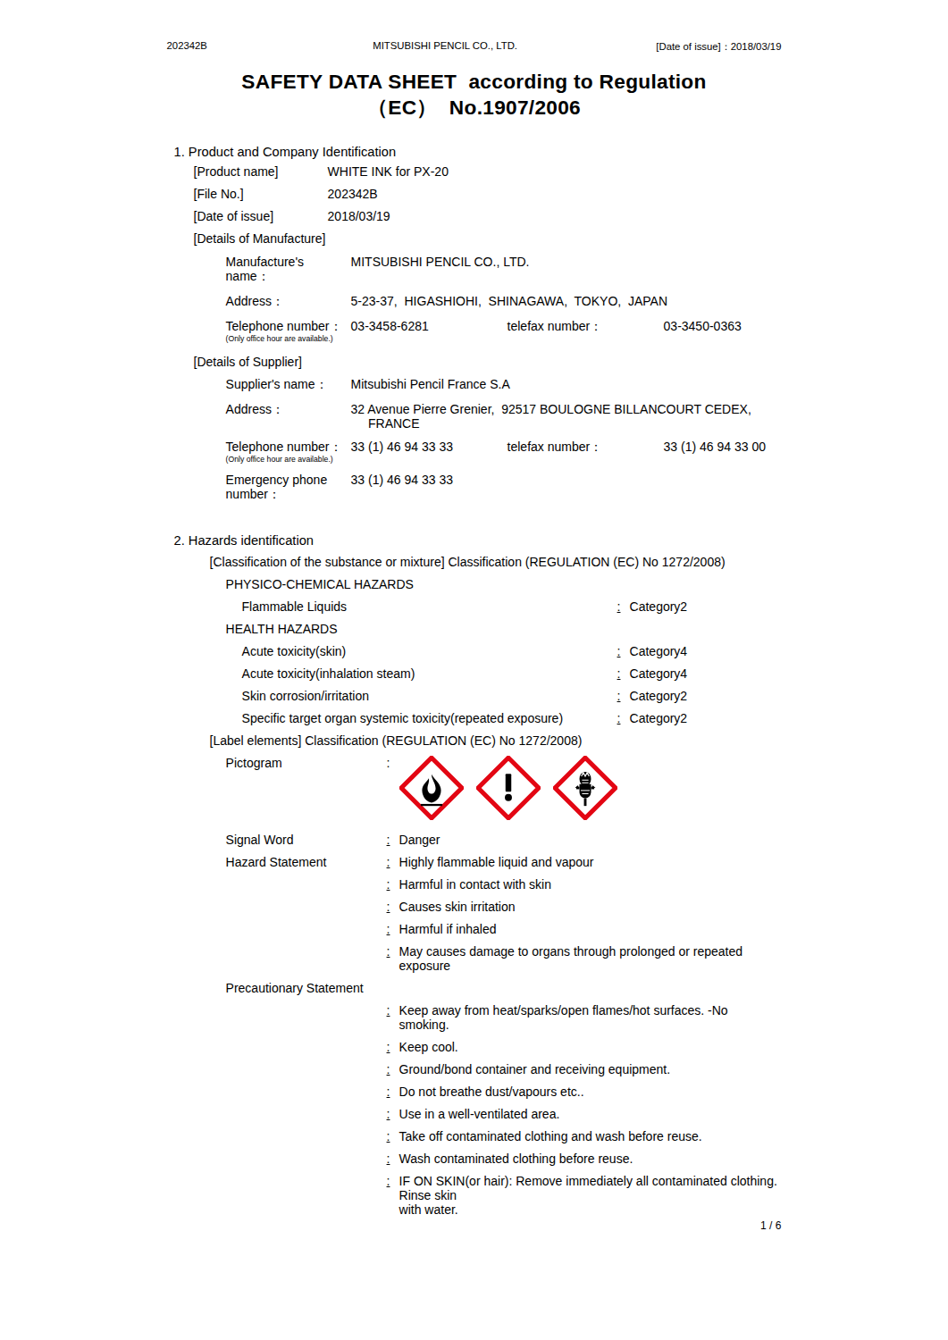202342B
MITSUBISHI PENCIL CO., LTD.
[Date of issue]：2018/03/19
SAFETY DATA SHEET according to Regulation（EC） No.1907/2006
1. Product and Company Identification
[Product name]
WHITE INK for PX-20
[File No.]
202342B
[Date of issue]
2018/03/19
[Details of Manufacture]
Manufacture's name：
MITSUBISHI PENCIL CO., LTD.
Address：
5-23-37, HIGASHIOHI, SHINAGAWA, TOKYO, JAPAN
Telephone number：(Only office hour are available.)
03-3458-6281
telefax number：
03-3450-0363
[Details of Supplier]
Supplier's name：
Mitsubishi Pencil France S.A
Address：
32 Avenue Pierre Grenier, 92517 BOULOGNE BILLANCOURT CEDEX,
FRANCE
Telephone number：(Only office hour are available.)
33 (1) 46 94 33 33
telefax number：
33 (1) 46 94 33 00
Emergency phone
number：
33 (1) 46 94 33 33
2. Hazards identification
[Classification of the substance or mixture] Classification (REGULATION (EC) No 1272/2008)
PHYSICO-CHEMICAL HAZARDS
Flammable Liquids
:
Category2
HEALTH HAZARDS
Acute toxicity(skin)
:
Category4
Acute toxicity(inhalation steam)
:
Category4
Skin corrosion/irritation
:
Category2
Specific target organ systemic toxicity(repeated exposure)
:
Category2
[Label elements] Classification (REGULATION (EC) No 1272/2008)
Pictogram
:
Signal Word
:
Danger
Hazard Statement
:
Highly flammable liquid and vapour
:
Harmful in contact with skin
:
Causes skin irritation
:
Harmful if inhaled
:
May causes damage to organs through prolonged or repeated exposure
Precautionary Statement
:
Keep away from heat/sparks/open flames/hot surfaces. -No smoking.
:
Keep cool.
:
Ground/bond container and receiving equipment.
:
Do not breathe dust/vapours etc..
:
Use in a well-ventilated area.
:
Take off contaminated clothing and wash before reuse.
:
Wash contaminated clothing before reuse.
:
IF ON SKIN(or hair): Remove immediately all contaminated clothing. Rinse skin
with water.
1 / 6